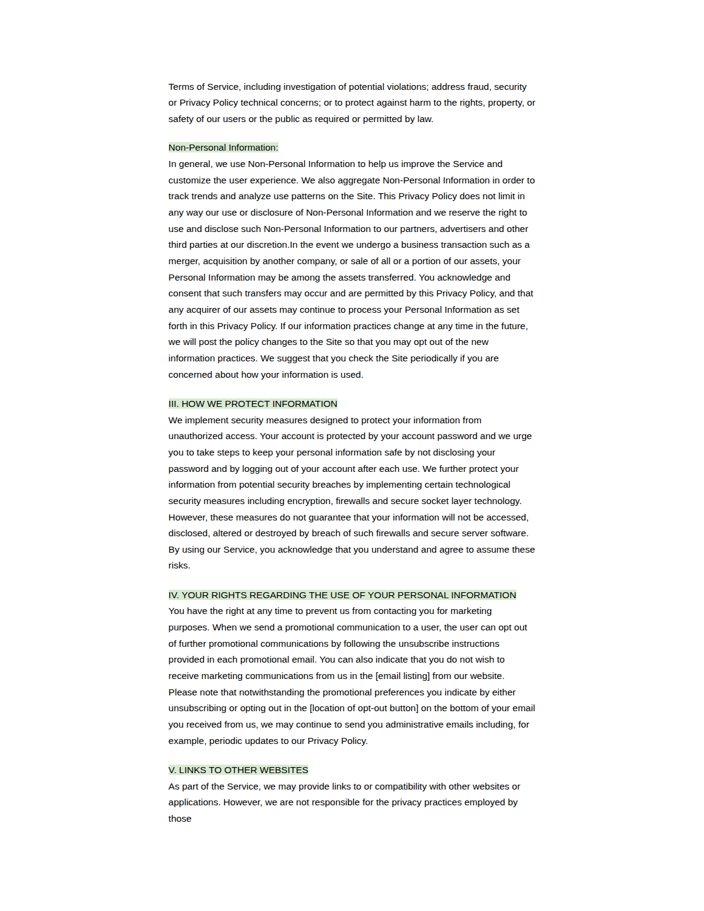Terms of Service, including investigation of potential violations; address fraud, security or Privacy Policy technical concerns; or to protect against harm to the rights, property, or safety of our users or the public as required or permitted by law.
Non-Personal Information:
In general, we use Non-Personal Information to help us improve the Service and customize the user experience. We also aggregate Non-Personal Information in order to track trends and analyze use patterns on the Site. This Privacy Policy does not limit in any way our use or disclosure of Non-Personal Information and we reserve the right to use and disclose such Non-Personal Information to our partners, advertisers and other third parties at our discretion.In the event we undergo a business transaction such as a merger, acquisition by another company, or sale of all or a portion of our assets, your Personal Information may be among the assets transferred. You acknowledge and consent that such transfers may occur and are permitted by this Privacy Policy, and that any acquirer of our assets may continue to process your Personal Information as set forth in this Privacy Policy. If our information practices change at any time in the future, we will post the policy changes to the Site so that you may opt out of the new information practices. We suggest that you check the Site periodically if you are concerned about how your information is used.
III. HOW WE PROTECT INFORMATION
We implement security measures designed to protect your information from unauthorized access. Your account is protected by your account password and we urge you to take steps to keep your personal information safe by not disclosing your password and by logging out of your account after each use. We further protect your information from potential security breaches by implementing certain technological security measures including encryption, firewalls and secure socket layer technology. However, these measures do not guarantee that your information will not be accessed, disclosed, altered or destroyed by breach of such firewalls and secure server software. By using our Service, you acknowledge that you understand and agree to assume these risks.
IV. YOUR RIGHTS REGARDING THE USE OF YOUR PERSONAL INFORMATION
You have the right at any time to prevent us from contacting you for marketing purposes. When we send a promotional communication to a user, the user can opt out of further promotional communications by following the unsubscribe instructions provided in each promotional email. You can also indicate that you do not wish to receive marketing communications from us in the [email listing] from our website. Please note that notwithstanding the promotional preferences you indicate by either unsubscribing or opting out in the [location of opt-out button] on the bottom of your email you received from us, we may continue to send you administrative emails including, for example, periodic updates to our Privacy Policy.
V. LINKS TO OTHER WEBSITES
As part of the Service, we may provide links to or compatibility with other websites or applications. However, we are not responsible for the privacy practices employed by those